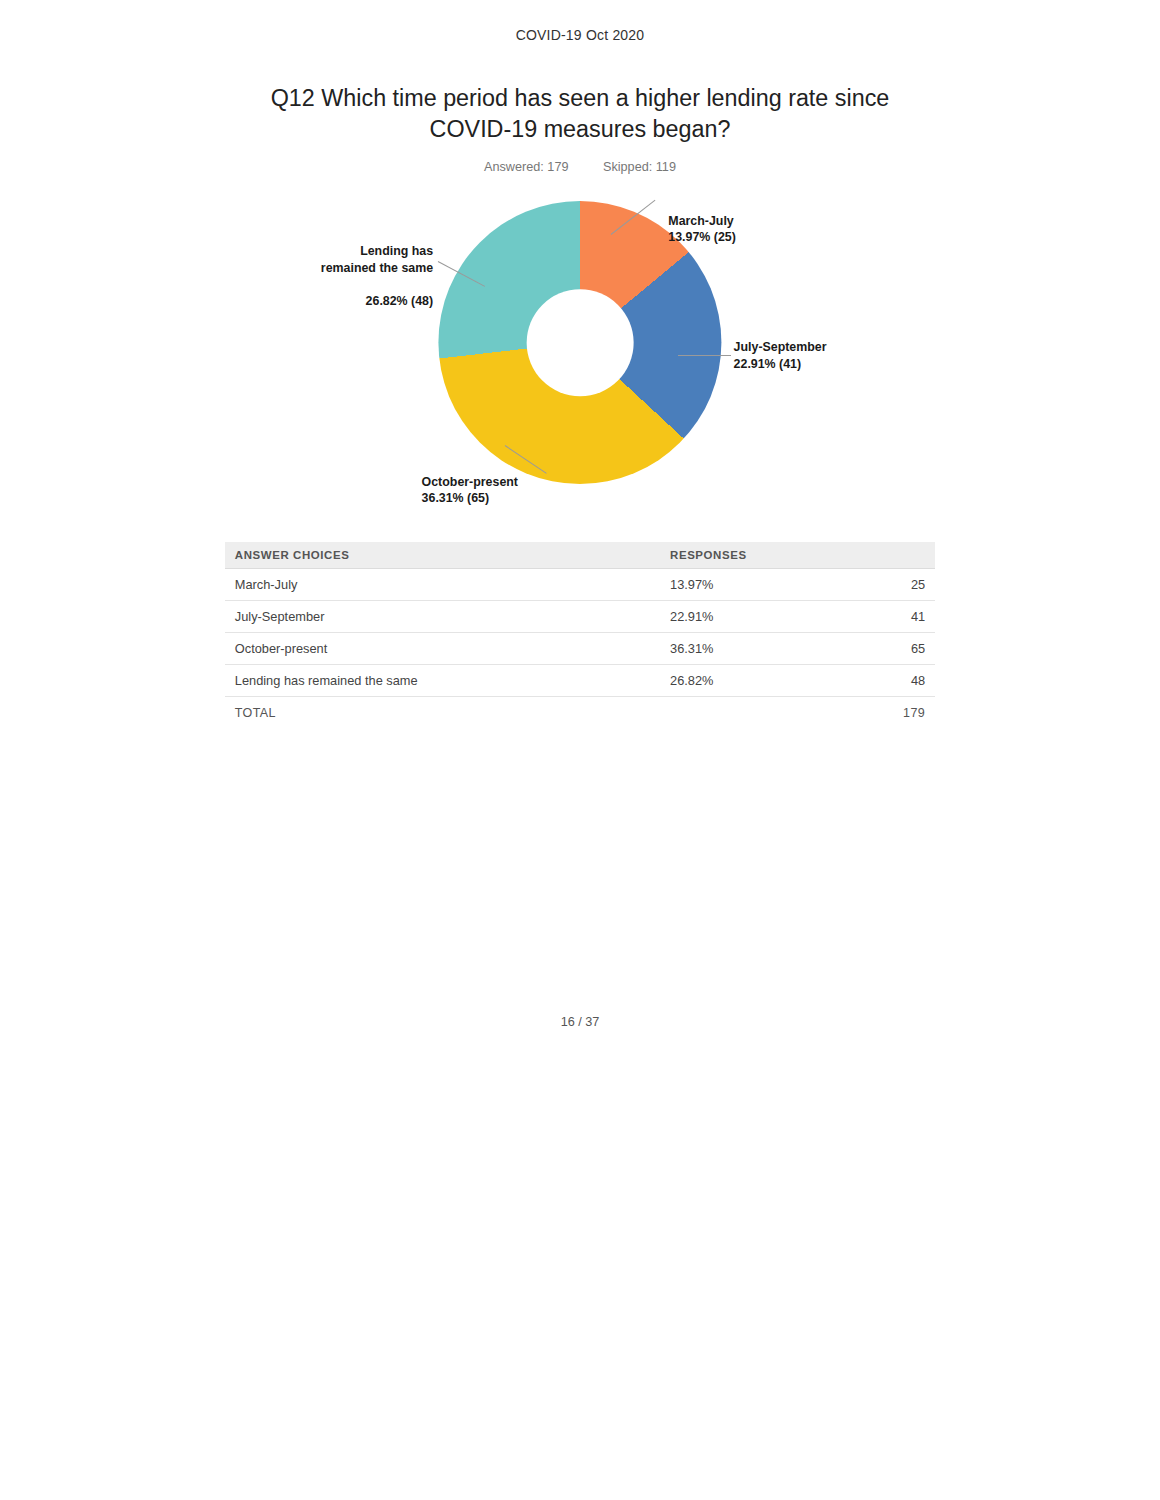COVID-19 Oct 2020
Q12 Which time period has seen a higher lending rate since COVID-19 measures began?
Answered: 179 Skipped: 119
March-July
13.97% (25)
July-September
22.91% (41)
October-present
36.31% (65)
Lending has
remained the same
26.82% (48)
| Answer Choices | Responses |
| --- | --- |
| March-July | 13.97% | 25 |
| July-September | 22.91% | 41 |
| October-present | 36.31% | 65 |
| Lending has remained the same | 26.82% | 48 |
| Total | | 179 |
16 / 37